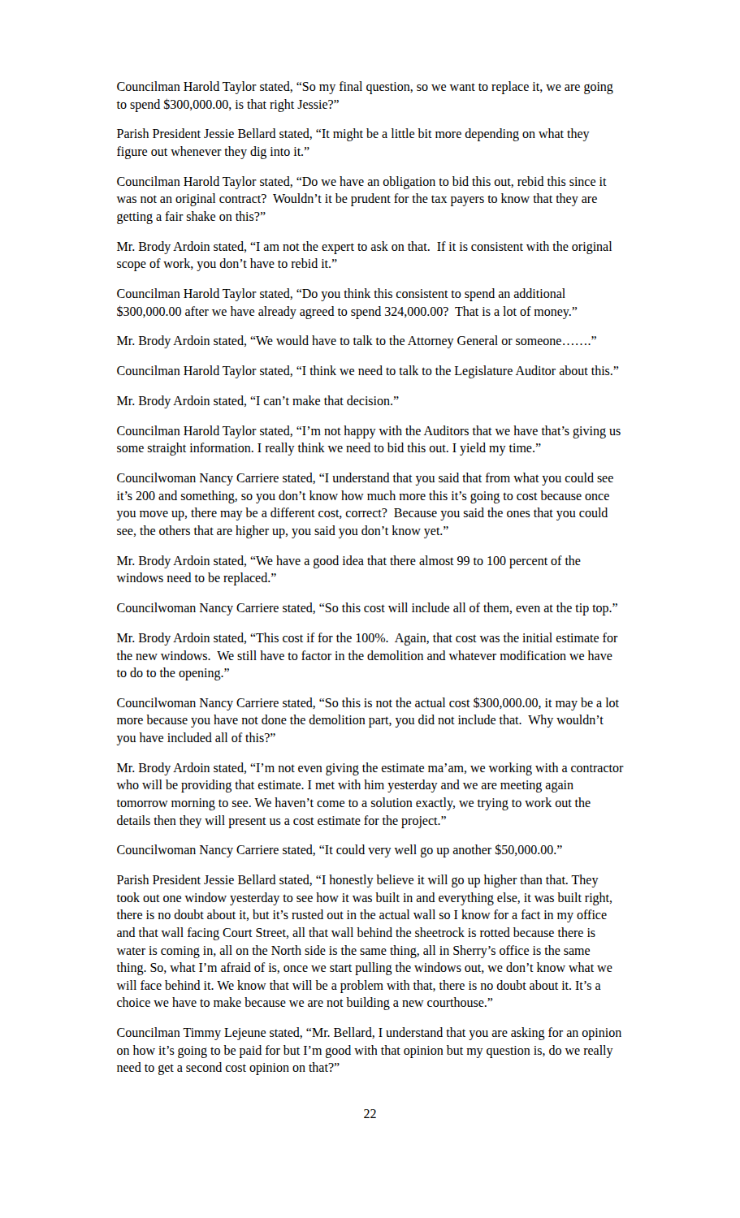Councilman Harold Taylor stated, “So my final question, so we want to replace it, we are going to spend $300,000.00, is that right Jessie?”
Parish President Jessie Bellard stated, “It might be a little bit more depending on what they figure out whenever they dig into it.”
Councilman Harold Taylor stated, “Do we have an obligation to bid this out, rebid this since it was not an original contract? Wouldn’t it be prudent for the tax payers to know that they are getting a fair shake on this?”
Mr. Brody Ardoin stated, “I am not the expert to ask on that. If it is consistent with the original scope of work, you don’t have to rebid it.”
Councilman Harold Taylor stated, “Do you think this consistent to spend an additional $300,000.00 after we have already agreed to spend 324,000.00? That is a lot of money.”
Mr. Brody Ardoin stated, “We would have to talk to the Attorney General or someone…….”
Councilman Harold Taylor stated, “I think we need to talk to the Legislature Auditor about this.”
Mr. Brody Ardoin stated, “I can’t make that decision.”
Councilman Harold Taylor stated, “I’m not happy with the Auditors that we have that’s giving us some straight information. I really think we need to bid this out. I yield my time.”
Councilwoman Nancy Carriere stated, “I understand that you said that from what you could see it’s 200 and something, so you don’t know how much more this it’s going to cost because once you move up, there may be a different cost, correct? Because you said the ones that you could see, the others that are higher up, you said you don’t know yet.”
Mr. Brody Ardoin stated, “We have a good idea that there almost 99 to 100 percent of the windows need to be replaced.”
Councilwoman Nancy Carriere stated, “So this cost will include all of them, even at the tip top.”
Mr. Brody Ardoin stated, “This cost if for the 100%. Again, that cost was the initial estimate for the new windows. We still have to factor in the demolition and whatever modification we have to do to the opening.”
Councilwoman Nancy Carriere stated, “So this is not the actual cost $300,000.00, it may be a lot more because you have not done the demolition part, you did not include that. Why wouldn’t you have included all of this?”
Mr. Brody Ardoin stated, “I’m not even giving the estimate ma’am, we working with a contractor who will be providing that estimate. I met with him yesterday and we are meeting again tomorrow morning to see. We haven’t come to a solution exactly, we trying to work out the details then they will present us a cost estimate for the project.”
Councilwoman Nancy Carriere stated, “It could very well go up another $50,000.00.”
Parish President Jessie Bellard stated, “I honestly believe it will go up higher than that. They took out one window yesterday to see how it was built in and everything else, it was built right, there is no doubt about it, but it’s rusted out in the actual wall so I know for a fact in my office and that wall facing Court Street, all that wall behind the sheetrock is rotted because there is water is coming in, all on the North side is the same thing, all in Sherry’s office is the same thing. So, what I’m afraid of is, once we start pulling the windows out, we don’t know what we will face behind it. We know that will be a problem with that, there is no doubt about it. It’s a choice we have to make because we are not building a new courthouse.”
Councilman Timmy Lejeune stated, “Mr. Bellard, I understand that you are asking for an opinion on how it’s going to be paid for but I’m good with that opinion but my question is, do we really need to get a second cost opinion on that?”
22